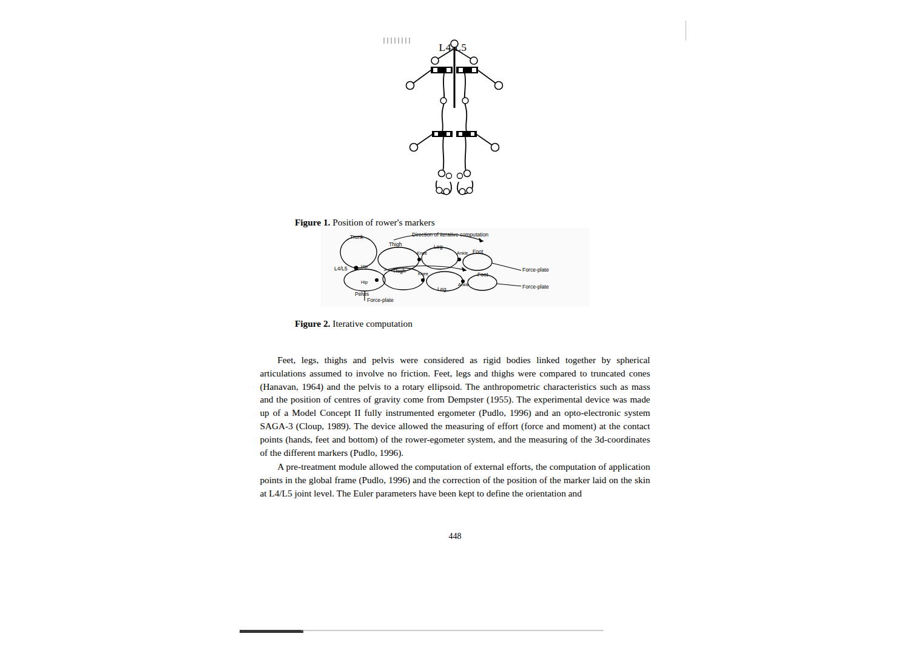L4/L5
Figure 1. Position of rower's markers
Trunk Pelvis L4/L5 Hip Hip Thigh Thigh Knee Knee Leg Leg Ankle Ankle Foot Foot Force-plate Force-plate Force-plate Direction of iterative computation
Figure 2. Iterative computation
Feet, legs, thighs and pelvis were considered as rigid bodies linked together by spherical articulations assumed to involve no friction. Feet, legs and thighs were compared to truncated cones (Hanavan, 1964) and the pelvis to a rotary ellipsoid. The anthropometric characteristics such as mass and the position of centres of gravity come from Dempster (1955). The experimental device was made up of a Model Concept II fully instrumented ergometer (Pudlo, 1996) and an opto-electronic system SAGA-3 (Cloup, 1989). The device allowed the measuring of effort (force and moment) at the contact points (hands, feet and bottom) of the rower-egometer system, and the measuring of the 3d-coordinates of the different markers (Pudlo, 1996).
A pre-treatment module allowed the computation of external efforts, the computation of application points in the global frame (Pudlo, 1996) and the correction of the position of the marker laid on the skin at L4/L5 joint level. The Euler parameters have been kept to define the orientation and
448